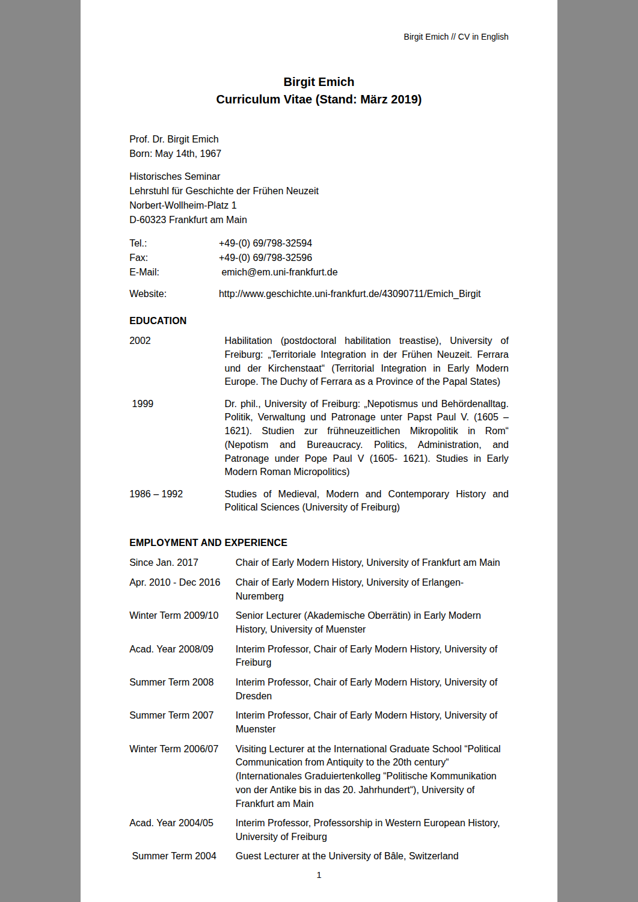Birgit Emich // CV in English
Birgit EmichCurriculum Vitae (Stand: März 2019)
Prof. Dr. Birgit Emich
Born: May 14th, 1967
Historisches Seminar
Lehrstuhl für Geschichte der Frühen Neuzeit
Norbert-Wollheim-Platz 1
D-60323 Frankfurt am Main
| Tel.: | +49-(0) 69/798-32594 |
| Fax: | +49-(0) 69/798-32596 |
| E-Mail: | emich@em.uni-frankfurt.de |
| Website: | http://www.geschichte.uni-frankfurt.de/43090711/Emich_Birgit |
EDUCATION
| 2002 | Habilitation (postdoctoral habilitation treastise), University of Freiburg: „Territoriale Integration in der Frühen Neuzeit. Ferrara und der Kirchenstaat“ (Territorial Integration in Early Modern Europe. The Duchy of Ferrara as a Province of the Papal States) |
| 1999 | Dr. phil., University of Freiburg: „Nepotismus und Behördenalltag. Politik, Verwaltung und Patronage unter Papst Paul V. (1605 – 1621). Studien zur frühneuzeitlichen Mikropolitik in Rom“ (Nepotism and Bureaucracy. Politics, Administration, and Patronage under Pope Paul V (1605- 1621). Studies in Early Modern Roman Micropolitics) |
| 1986 – 1992 | Studies of Medieval, Modern and Contemporary History and Political Sciences (University of Freiburg) |
EMPLOYMENT AND EXPERIENCE
| Since Jan. 2017 | Chair of Early Modern History, University of Frankfurt am Main |
| Apr. 2010 - Dec 2016 | Chair of Early Modern History, University of Erlangen-Nuremberg |
| Winter Term 2009/10 | Senior Lecturer (Akademische Oberrätin) in Early Modern History, University of Muenster |
| Acad. Year 2008/09 | Interim Professor, Chair of Early Modern History, University of Freiburg |
| Summer Term 2008 | Interim Professor, Chair of Early Modern History, University of Dresden |
| Summer Term 2007 | Interim Professor, Chair of Early Modern History, University of Muenster |
| Winter Term 2006/07 | Visiting Lecturer at the International Graduate School “Political Communication from Antiquity to the 20th century“ (Internationales Graduiertenkolleg “Politische Kommunikation von der Antike bis in das 20. Jahrhundert“), University of Frankfurt am Main |
| Acad. Year 2004/05 | Interim Professor, Professorship in Western European History, University of Freiburg |
| Summer Term 2004 | Guest Lecturer at the University of Bâle, Switzerland |
1